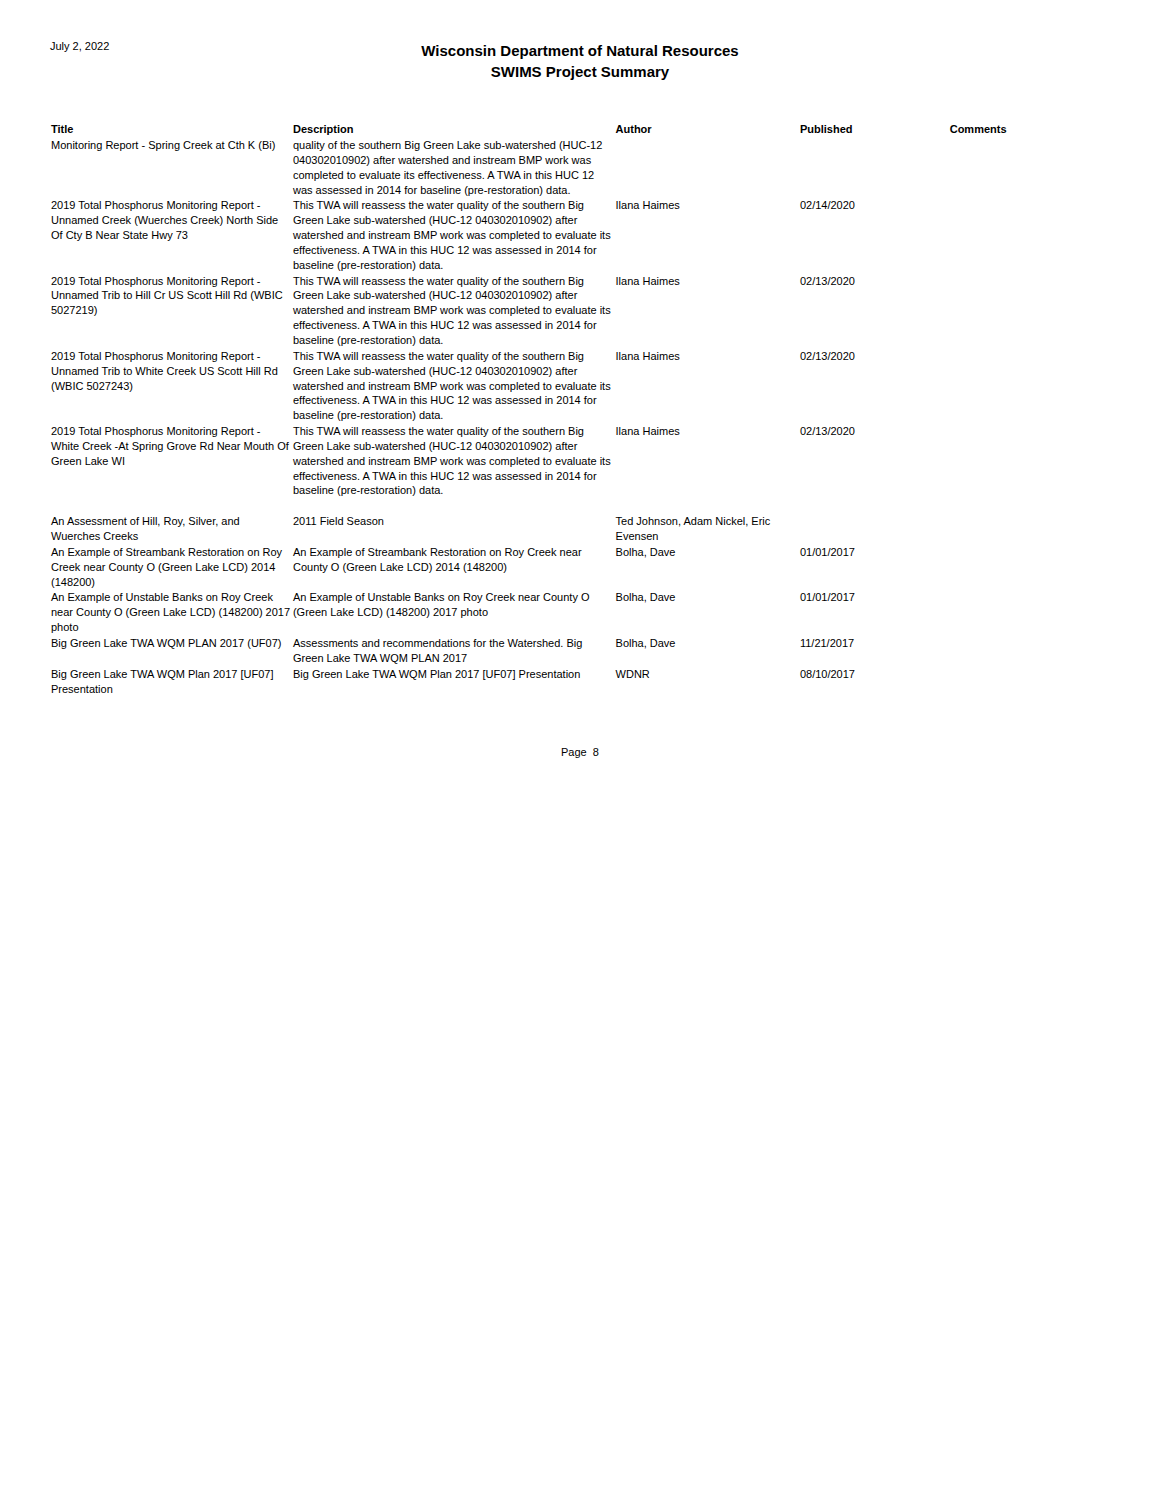July 2, 2022
Wisconsin Department of Natural Resources
SWIMS Project Summary
| Title | Description | Author | Published | Comments |
| --- | --- | --- | --- | --- |
| Monitoring Report - Spring Creek at Cth K (Bi) | quality of the southern Big Green Lake sub-watershed (HUC-12 040302010902) after watershed and instream BMP work was completed to evaluate its effectiveness. A TWA in this HUC 12 was assessed in 2014 for baseline (pre-restoration) data. | | | |
| 2019 Total Phosphorus Monitoring Report - Unnamed Creek (Wuerches Creek) North Side Of Cty B Near State Hwy 73 | This TWA will reassess the water quality of the southern Big Green Lake sub-watershed (HUC-12 040302010902) after watershed and instream BMP work was completed to evaluate its effectiveness. A TWA in this HUC 12 was assessed in 2014 for baseline (pre-restoration) data. | Ilana Haimes | 02/14/2020 | |
| 2019 Total Phosphorus Monitoring Report - Unnamed Trib to Hill Cr US Scott Hill Rd (WBIC 5027219) | This TWA will reassess the water quality of the southern Big Green Lake sub-watershed (HUC-12 040302010902) after watershed and instream BMP work was completed to evaluate its effectiveness. A TWA in this HUC 12 was assessed in 2014 for baseline (pre-restoration) data. | Ilana Haimes | 02/13/2020 | |
| 2019 Total Phosphorus Monitoring Report - Unnamed Trib to White Creek US Scott Hill Rd (WBIC 5027243) | This TWA will reassess the water quality of the southern Big Green Lake sub-watershed (HUC-12 040302010902) after watershed and instream BMP work was completed to evaluate its effectiveness. A TWA in this HUC 12 was assessed in 2014 for baseline (pre-restoration) data. | Ilana Haimes | 02/13/2020 | |
| 2019 Total Phosphorus Monitoring Report - White Creek -At Spring Grove Rd Near Mouth Of Green Lake WI | This TWA will reassess the water quality of the southern Big Green Lake sub-watershed (HUC-12 040302010902) after watershed and instream BMP work was completed to evaluate its effectiveness. A TWA in this HUC 12 was assessed in 2014 for baseline (pre-restoration) data. | Ilana Haimes | 02/13/2020 | |
| An Assessment of Hill, Roy, Silver, and Wuerches Creeks | 2011 Field Season | Ted Johnson, Adam Nickel, Eric Evensen | | |
| An Example of Streambank Restoration on Roy Creek near County O (Green Lake LCD) 2014 (148200) | An Example of Streambank Restoration on Roy Creek near County O (Green Lake LCD) 2014 (148200) | Bolha, Dave | 01/01/2017 | |
| An Example of Unstable Banks on Roy Creek near County O (Green Lake LCD) (148200) 2017 photo | An Example of Unstable Banks on Roy Creek near County O (Green Lake LCD) (148200) 2017 photo | Bolha, Dave | 01/01/2017 | |
| Big Green Lake TWA WQM PLAN 2017 (UF07) | Assessments and recommendations for the Watershed. Big Green Lake TWA WQM PLAN 2017 | Bolha, Dave | 11/21/2017 | |
| Big Green Lake TWA WQM Plan 2017 [UF07] Presentation | Big Green Lake TWA WQM Plan 2017 [UF07] Presentation | WDNR | 08/10/2017 | |
Page 8